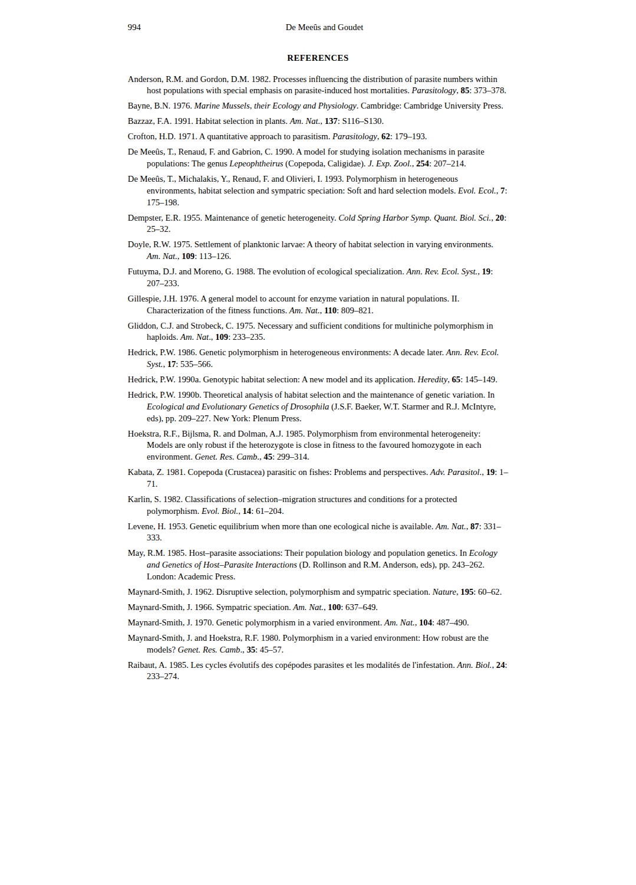994 De Meeûs and Goudet
REFERENCES
Anderson, R.M. and Gordon, D.M. 1982. Processes influencing the distribution of parasite numbers within host populations with special emphasis on parasite-induced host mortalities. Parasitology, 85: 373–378.
Bayne, B.N. 1976. Marine Mussels, their Ecology and Physiology. Cambridge: Cambridge University Press.
Bazzaz, F.A. 1991. Habitat selection in plants. Am. Nat., 137: S116–S130.
Crofton, H.D. 1971. A quantitative approach to parasitism. Parasitology, 62: 179–193.
De Meeûs, T., Renaud, F. and Gabrion, C. 1990. A model for studying isolation mechanisms in parasite populations: The genus Lepeophtheirus (Copepoda, Caligidae). J. Exp. Zool., 254: 207–214.
De Meeûs, T., Michalakis, Y., Renaud, F. and Olivieri, I. 1993. Polymorphism in heterogeneous environments, habitat selection and sympatric speciation: Soft and hard selection models. Evol. Ecol., 7: 175–198.
Dempster, E.R. 1955. Maintenance of genetic heterogeneity. Cold Spring Harbor Symp. Quant. Biol. Sci., 20: 25–32.
Doyle, R.W. 1975. Settlement of planktonic larvae: A theory of habitat selection in varying environments. Am. Nat., 109: 113–126.
Futuyma, D.J. and Moreno, G. 1988. The evolution of ecological specialization. Ann. Rev. Ecol. Syst., 19: 207–233.
Gillespie, J.H. 1976. A general model to account for enzyme variation in natural populations. II. Characterization of the fitness functions. Am. Nat., 110: 809–821.
Gliddon, C.J. and Strobeck, C. 1975. Necessary and sufficient conditions for multiniche polymorphism in haploids. Am. Nat., 109: 233–235.
Hedrick, P.W. 1986. Genetic polymorphism in heterogeneous environments: A decade later. Ann. Rev. Ecol. Syst., 17: 535–566.
Hedrick, P.W. 1990a. Genotypic habitat selection: A new model and its application. Heredity, 65: 145–149.
Hedrick, P.W. 1990b. Theoretical analysis of habitat selection and the maintenance of genetic variation. In Ecological and Evolutionary Genetics of Drosophila (J.S.F. Baeker, W.T. Starmer and R.J. McIntyre, eds), pp. 209–227. New York: Plenum Press.
Hoekstra, R.F., Bijlsma, R. and Dolman, A.J. 1985. Polymorphism from environmental heterogeneity: Models are only robust if the heterozygote is close in fitness to the favoured homozygote in each environment. Genet. Res. Camb., 45: 299–314.
Kabata, Z. 1981. Copepoda (Crustacea) parasitic on fishes: Problems and perspectives. Adv. Parasitol., 19: 1–71.
Karlin, S. 1982. Classifications of selection–migration structures and conditions for a protected polymorphism. Evol. Biol., 14: 61–204.
Levene, H. 1953. Genetic equilibrium when more than one ecological niche is available. Am. Nat., 87: 331–333.
May, R.M. 1985. Host–parasite associations: Their population biology and population genetics. In Ecology and Genetics of Host–Parasite Interactions (D. Rollinson and R.M. Anderson, eds), pp. 243–262. London: Academic Press.
Maynard-Smith, J. 1962. Disruptive selection, polymorphism and sympatric speciation. Nature, 195: 60–62.
Maynard-Smith, J. 1966. Sympatric speciation. Am. Nat., 100: 637–649.
Maynard-Smith, J. 1970. Genetic polymorphism in a varied environment. Am. Nat., 104: 487–490.
Maynard-Smith, J. and Hoekstra, R.F. 1980. Polymorphism in a varied environment: How robust are the models? Genet. Res. Camb., 35: 45–57.
Raibaut, A. 1985. Les cycles évolutifs des copépodes parasites et les modalités de l'infestation. Ann. Biol., 24: 233–274.